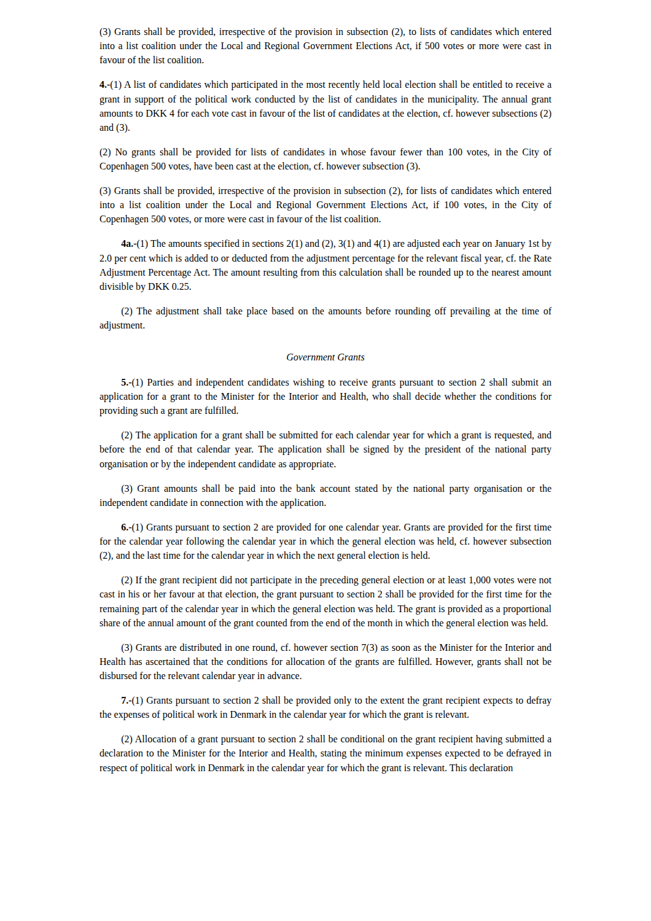(3) Grants shall be provided, irrespective of the provision in subsection (2), to lists of candidates which entered into a list coalition under the Local and Regional Government Elections Act, if 500 votes or more were cast in favour of the list coalition.
4.-(1) A list of candidates which participated in the most recently held local election shall be entitled to receive a grant in support of the political work conducted by the list of candidates in the municipality. The annual grant amounts to DKK 4 for each vote cast in favour of the list of candidates at the election, cf. however subsections (2) and (3).
(2) No grants shall be provided for lists of candidates in whose favour fewer than 100 votes, in the City of Copenhagen 500 votes, have been cast at the election, cf. however subsection (3).
(3) Grants shall be provided, irrespective of the provision in subsection (2), for lists of candidates which entered into a list coalition under the Local and Regional Government Elections Act, if 100 votes, in the City of Copenhagen 500 votes, or more were cast in favour of the list coalition.
4a.-(1) The amounts specified in sections 2(1) and (2), 3(1) and 4(1) are adjusted each year on January 1st by 2.0 per cent which is added to or deducted from the adjustment percentage for the relevant fiscal year, cf. the Rate Adjustment Percentage Act. The amount resulting from this calculation shall be rounded up to the nearest amount divisible by DKK 0.25.
(2) The adjustment shall take place based on the amounts before rounding off prevailing at the time of adjustment.
Government Grants
5.-(1) Parties and independent candidates wishing to receive grants pursuant to section 2 shall submit an application for a grant to the Minister for the Interior and Health, who shall decide whether the conditions for providing such a grant are fulfilled.
(2) The application for a grant shall be submitted for each calendar year for which a grant is requested, and before the end of that calendar year. The application shall be signed by the president of the national party organisation or by the independent candidate as appropriate.
(3) Grant amounts shall be paid into the bank account stated by the national party organisation or the independent candidate in connection with the application.
6.-(1) Grants pursuant to section 2 are provided for one calendar year. Grants are provided for the first time for the calendar year following the calendar year in which the general election was held, cf. however subsection (2), and the last time for the calendar year in which the next general election is held.
(2) If the grant recipient did not participate in the preceding general election or at least 1,000 votes were not cast in his or her favour at that election, the grant pursuant to section 2 shall be provided for the first time for the remaining part of the calendar year in which the general election was held. The grant is provided as a proportional share of the annual amount of the grant counted from the end of the month in which the general election was held.
(3) Grants are distributed in one round, cf. however section 7(3) as soon as the Minister for the Interior and Health has ascertained that the conditions for allocation of the grants are fulfilled. However, grants shall not be disbursed for the relevant calendar year in advance.
7.-(1) Grants pursuant to section 2 shall be provided only to the extent the grant recipient expects to defray the expenses of political work in Denmark in the calendar year for which the grant is relevant.
(2) Allocation of a grant pursuant to section 2 shall be conditional on the grant recipient having submitted a declaration to the Minister for the Interior and Health, stating the minimum expenses expected to be defrayed in respect of political work in Denmark in the calendar year for which the grant is relevant. This declaration